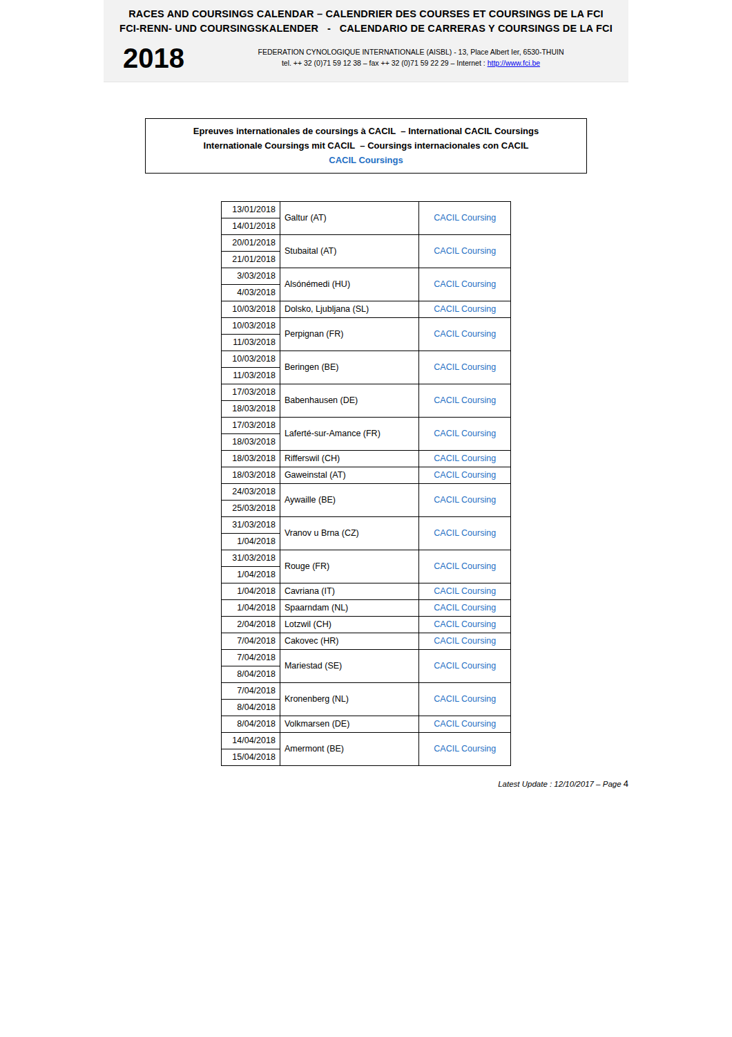RACES AND COURSINGS CALENDAR – CALENDRIER DES COURSES ET COURSINGS DE LA FCI
FCI-RENN- UND COURSINGSKALENDER - CALENDARIO DE CARRERAS Y COURSINGS DE LA FCI
2018
FEDERATION CYNOLOGIQUE INTERNATIONALE (AISBL) - 13, Place Albert Ier, 6530-THUIN
tel. ++ 32 (0)71 59 12 38 – fax ++ 32 (0)71 59 22 29 – Internet : http://www.fci.be
Epreuves internationales de coursings à CACIL – International CACIL Coursings
Internationale Coursings mit CACIL – Coursings internacionales con CACIL
CACIL Coursings
| 13/01/2018 | Galtur (AT) | CACIL Coursing |
| 14/01/2018 |
| 20/01/2018 | Stubaital (AT) | CACIL Coursing |
| 21/01/2018 |
| 3/03/2018 | Alsónémedi (HU) | CACIL Coursing |
| 4/03/2018 |
| 10/03/2018 | Dolsko, Ljubljana (SL) | CACIL Coursing |
| 10/03/2018 | Perpignan (FR) | CACIL Coursing |
| 11/03/2018 |
| 10/03/2018 | Beringen (BE) | CACIL Coursing |
| 11/03/2018 |
| 17/03/2018 | Babenhausen (DE) | CACIL Coursing |
| 18/03/2018 |
| 17/03/2018 | Laferté-sur-Amance (FR) | CACIL Coursing |
| 18/03/2018 |
| 18/03/2018 | Rifferswil (CH) | CACIL Coursing |
| 18/03/2018 | Gaweinstal (AT) | CACIL Coursing |
| 24/03/2018 | Aywaille (BE) | CACIL Coursing |
| 25/03/2018 |
| 31/03/2018 | Vranov u Brna (CZ) | CACIL Coursing |
| 1/04/2018 |
| 31/03/2018 | Rouge (FR) | CACIL Coursing |
| 1/04/2018 |
| 1/04/2018 | Cavriana (IT) | CACIL Coursing |
| 1/04/2018 | Spaarndam (NL) | CACIL Coursing |
| 2/04/2018 | Lotzwil (CH) | CACIL Coursing |
| 7/04/2018 | Cakovec (HR) | CACIL Coursing |
| 7/04/2018 | Mariestad (SE) | CACIL Coursing |
| 8/04/2018 |
| 7/04/2018 | Kronenberg (NL) | CACIL Coursing |
| 8/04/2018 |
| 8/04/2018 | Volkmarsen (DE) | CACIL Coursing |
| 14/04/2018 | Amermont (BE) | CACIL Coursing |
| 15/04/2018 |
Latest Update : 12/10/2017 – Page 4